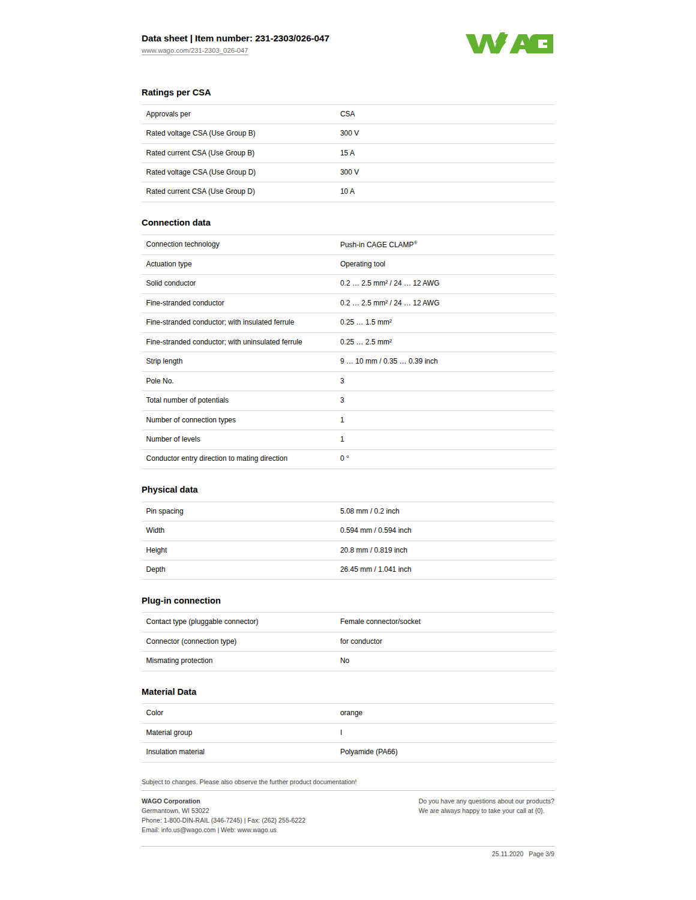Data sheet | Item number: 231-2303/026-047
www.wago.com/231-2303_026-047
Ratings per CSA
| Approvals per | CSA |
| Rated voltage CSA (Use Group B) | 300 V |
| Rated current CSA (Use Group B) | 15 A |
| Rated voltage CSA (Use Group D) | 300 V |
| Rated current CSA (Use Group D) | 10 A |
Connection data
| Connection technology | Push-in CAGE CLAMP ® |
| Actuation type | Operating tool |
| Solid conductor | 0.2 … 2.5 mm² / 24 … 12 AWG |
| Fine-stranded conductor | 0.2 … 2.5 mm² / 24 … 12 AWG |
| Fine-stranded conductor; with insulated ferrule | 0.25 … 1.5 mm² |
| Fine-stranded conductor; with uninsulated ferrule | 0.25 … 2.5 mm² |
| Strip length | 9 … 10 mm / 0.35 … 0.39 inch |
| Pole No. | 3 |
| Total number of potentials | 3 |
| Number of connection types | 1 |
| Number of levels | 1 |
| Conductor entry direction to mating direction | 0 ° |
Physical data
| Pin spacing | 5.08 mm / 0.2 inch |
| Width | 0.594 mm / 0.594 inch |
| Height | 20.8 mm / 0.819 inch |
| Depth | 26.45 mm / 1.041 inch |
Plug-in connection
| Contact type (pluggable connector) | Female connector/socket |
| Connector (connection type) | for conductor |
| Mismating protection | No |
Material Data
| Color | orange |
| Material group | I |
| Insulation material | Polyamide (PA66) |
Subject to changes. Please also observe the further product documentation!
WAGO Corporation
Germantown, WI 53022
Phone: 1-800-DIN-RAIL (346-7245) | Fax: (262) 255-6222
Email: info.us@wago.com | Web: www.wago.us
Do you have any questions about our products?
We are always happy to take your call at {0}.
25.11.2020 Page 3/9